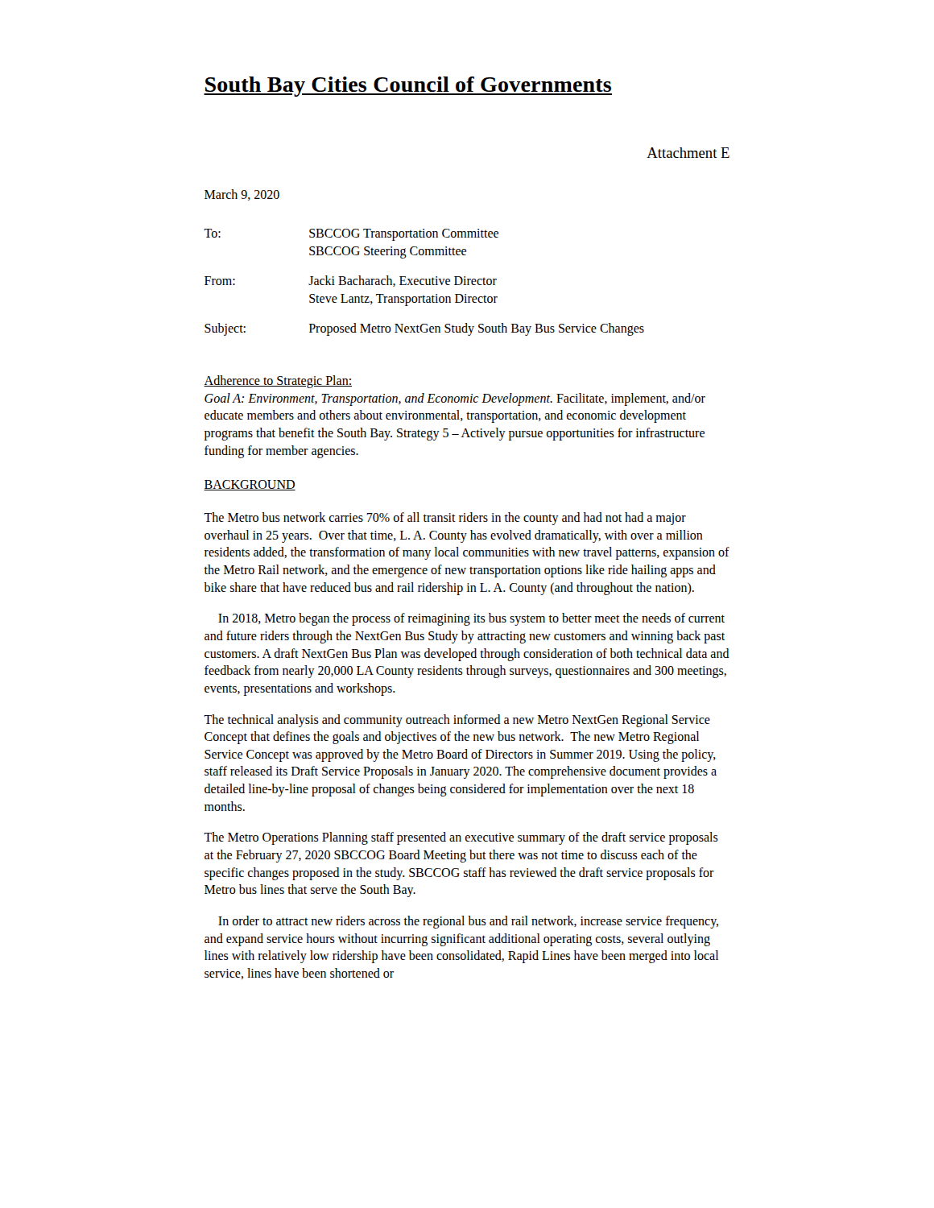South Bay Cities Council of Governments
Attachment E
March 9, 2020
| To: | SBCCOG Transportation Committee SBCCOG Steering Committee |
| From: | Jacki Bacharach, Executive Director Steve Lantz, Transportation Director |
| Subject: | Proposed Metro NextGen Study South Bay Bus Service Changes |
Adherence to Strategic Plan:
Goal A: Environment, Transportation, and Economic Development. Facilitate, implement, and/or educate members and others about environmental, transportation, and economic development programs that benefit the South Bay. Strategy 5 – Actively pursue opportunities for infrastructure funding for member agencies.
BACKGROUND
The Metro bus network carries 70% of all transit riders in the county and had not had a major overhaul in 25 years. Over that time, L. A. County has evolved dramatically, with over a million residents added, the transformation of many local communities with new travel patterns, expansion of the Metro Rail network, and the emergence of new transportation options like ride hailing apps and bike share that have reduced bus and rail ridership in L. A. County (and throughout the nation).
In 2018, Metro began the process of reimagining its bus system to better meet the needs of current and future riders through the NextGen Bus Study by attracting new customers and winning back past customers. A draft NextGen Bus Plan was developed through consideration of both technical data and feedback from nearly 20,000 LA County residents through surveys, questionnaires and 300 meetings, events, presentations and workshops.
The technical analysis and community outreach informed a new Metro NextGen Regional Service Concept that defines the goals and objectives of the new bus network. The new Metro Regional Service Concept was approved by the Metro Board of Directors in Summer 2019. Using the policy, staff released its Draft Service Proposals in January 2020. The comprehensive document provides a detailed line-by-line proposal of changes being considered for implementation over the next 18 months.
The Metro Operations Planning staff presented an executive summary of the draft service proposals at the February 27, 2020 SBCCOG Board Meeting but there was not time to discuss each of the specific changes proposed in the study. SBCCOG staff has reviewed the draft service proposals for Metro bus lines that serve the South Bay.
In order to attract new riders across the regional bus and rail network, increase service frequency, and expand service hours without incurring significant additional operating costs, several outlying lines with relatively low ridership have been consolidated, Rapid Lines have been merged into local service, lines have been shortened or